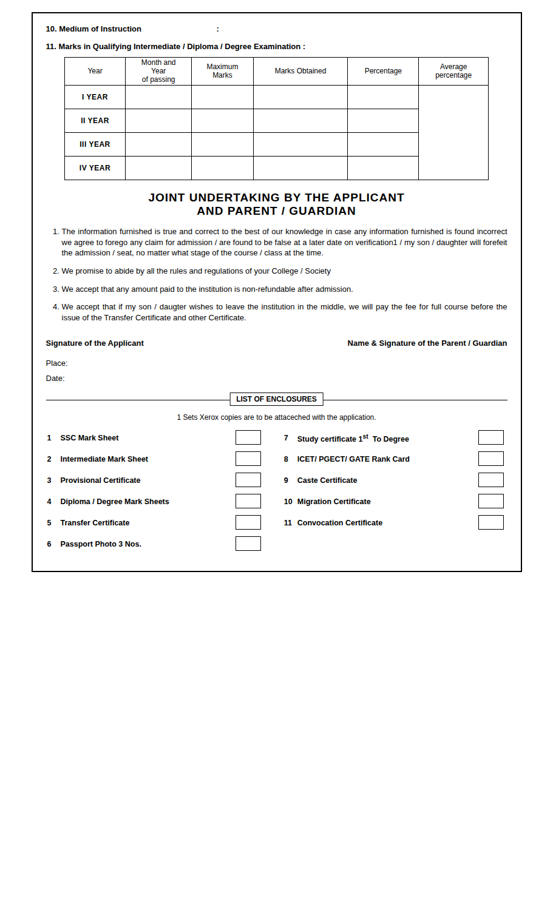10. Medium of Instruction :
11. Marks in Qualifying Intermediate / Diploma / Degree Examination :
| Year | Month and Year of passing | Maximum Marks | Marks Obtained | Percentage | Average percentage |
| --- | --- | --- | --- | --- | --- |
| I YEAR | | | | | |
| II YEAR | | | | |
| III YEAR | | | | |
| IV YEAR | | | | |
JOINT UNDERTAKING BY THE APPLICANT AND PARENT / GUARDIAN
The information furnished is true and correct to the best of our knowledge in case any information furnished is found incorrect we agree to forego any claim for admission / are found to be false at a later date on verification1 / my son / daughter will forefeit the admission / seat, no matter what stage of the course / class at the time.
We promise to abide by all the rules and regulations of your College / Society
We accept that any amount paid to the institution is non-refundable after admission.
We accept that if my son / daugter wishes to leave the institution in the middle, we will pay the fee for full course before the issue of the Transfer Certificate and other Certificate.
Signature of the Applicant
Name & Signature of the Parent / Guardian
Place:
Date:
LIST OF ENCLOSURES
1 Sets Xerox copies are to be attaceched with the application.
| 1 | SSC Mark Sheet | | | 7 | Study certificate 1 st To Degree | |
| 2 | Intermediate Mark Sheet | | | 8 | ICET/ PGECT/ GATE Rank Card | |
| 3 | Provisional Certificate | | | 9 | Caste Certificate | |
| 4 | Diploma / Degree Mark Sheets | | | 10 | Migration Certificate | |
| 5 | Transfer Certificate | | | 11 | Convocation Certificate | |
| 6 | Passport Photo 3 Nos. | | | | | |